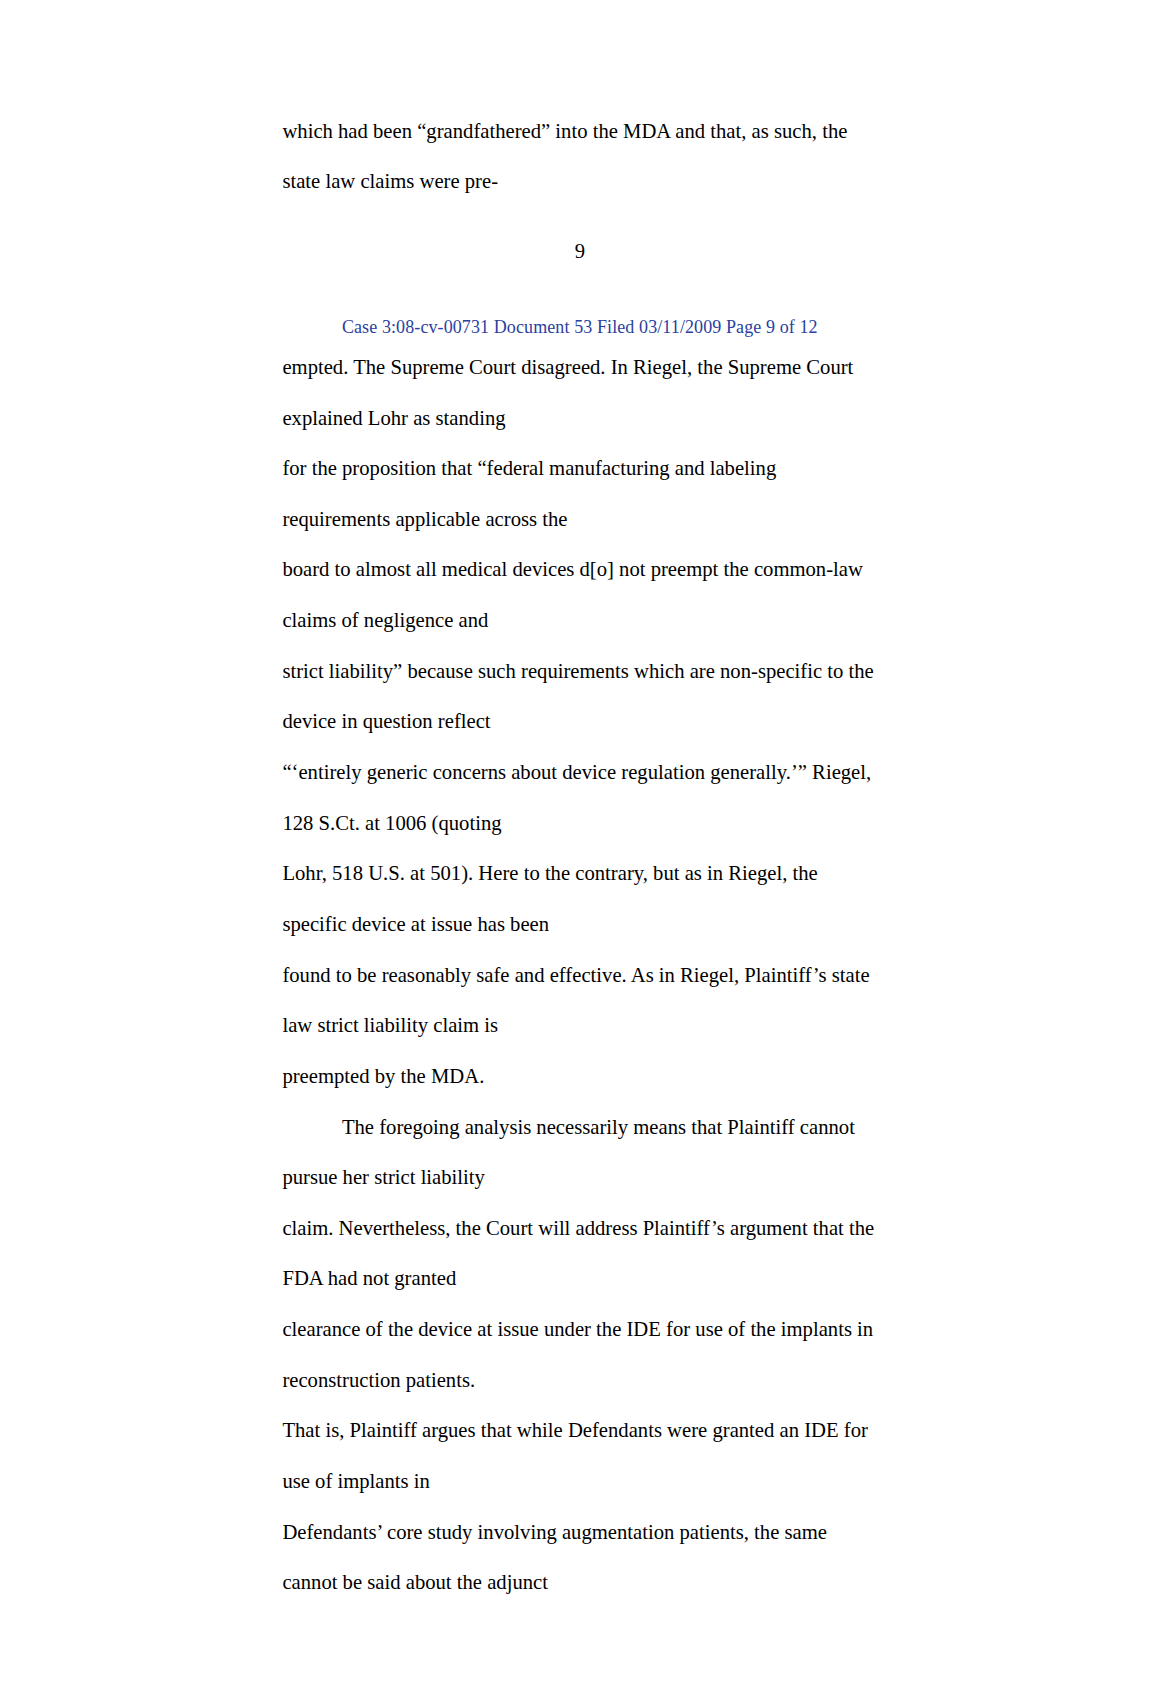which had been “grandfathered” into the MDA and that, as such, the state law claims were pre-
9
Case 3:08-cv-00731 Document 53 Filed 03/11/2009 Page 9 of 12
empted. The Supreme Court disagreed. In Riegel, the Supreme Court explained Lohr as standing
for the proposition that “federal manufacturing and labeling requirements applicable across the
board to almost all medical devices d[o] not preempt the common-law claims of negligence and
strict liability” because such requirements which are non-specific to the device in question reflect
“‘entirely generic concerns about device regulation generally.’” Riegel, 128 S.Ct. at 1006 (quoting
Lohr, 518 U.S. at 501). Here to the contrary, but as in Riegel, the specific device at issue has been
found to be reasonably safe and effective. As in Riegel, Plaintiff’s state law strict liability claim is
preempted by the MDA.
The foregoing analysis necessarily means that Plaintiff cannot pursue her strict liability
claim. Nevertheless, the Court will address Plaintiff’s argument that the FDA had not granted
clearance of the device at issue under the IDE for use of the implants in reconstruction patients.
That is, Plaintiff argues that while Defendants were granted an IDE for use of implants in
Defendants’ core study involving augmentation patients, the same cannot be said about the adjunct